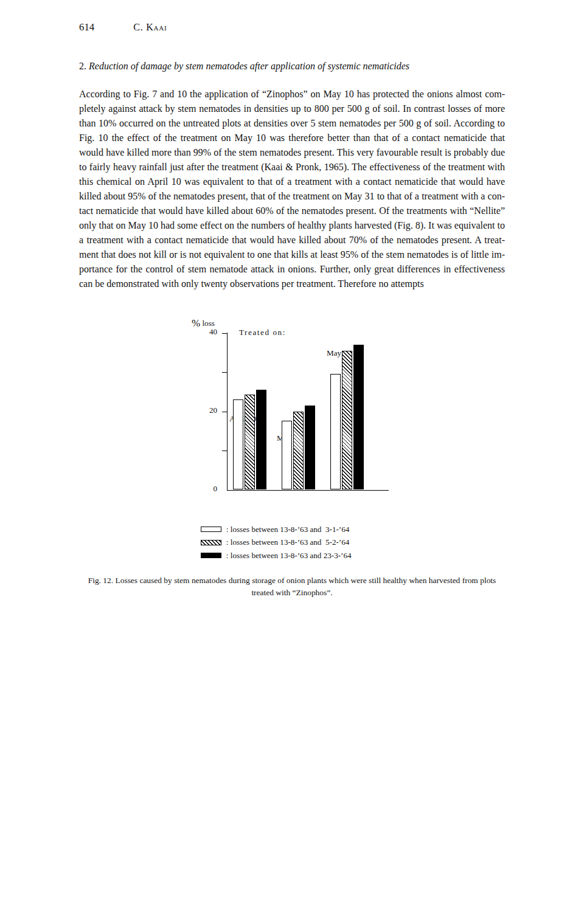614 C. Kaai
2. Reduction of damage by stem nematodes after application of systemic nematicides
According to Fig. 7 and 10 the application of “Zinophos” on May 10 has protected the onions almost completely against attack by stem nematodes in densities up to 800 per 500 g of soil. In contrast losses of more than 10% occurred on the untreated plots at densities over 5 stem nematodes per 500 g of soil. According to Fig. 10 the effect of the treatment on May 10 was therefore better than that of a contact nematicide that would have killed more than 99% of the stem nematodes present. This very favourable result is probably due to fairly heavy rainfall just after the treatment (Kaai & Pronk, 1965). The effectiveness of the treatment with this chemical on April 10 was equivalent to that of a treatment with a contact nematicide that would have killed about 95% of the nematodes present, that of the treatment on May 31 to that of a treatment with a contact nematicide that would have killed about 60% of the nematodes present. Of the treatments with “Nellite” only that on May 10 had some effect on the numbers of healthy plants harvested (Fig. 8). It was equivalent to a treatment with a contact nematicide that would have killed about 70% of the nematodes present. A treatment that does not kill or is not equivalent to one that kills at least 95% of the stem nematodes is of little importance for the control of stem nematode attack in onions. Further, only great differences in effectiveness can be demonstrated with only twenty observations per treatment. Therefore no attempts
% loss
Treated on:
40
20
0
April 10
May 10
May 31
: losses between 13-8-’63 and 3-1-’64
: losses between 13-8-’63 and 5-2-’64
: losses between 13-8-’63 and 23-3-’64
Fig. 12. Losses caused by stem nematodes during storage of onion plants which were still healthy when harvested from plots treated with “Zinophos”.